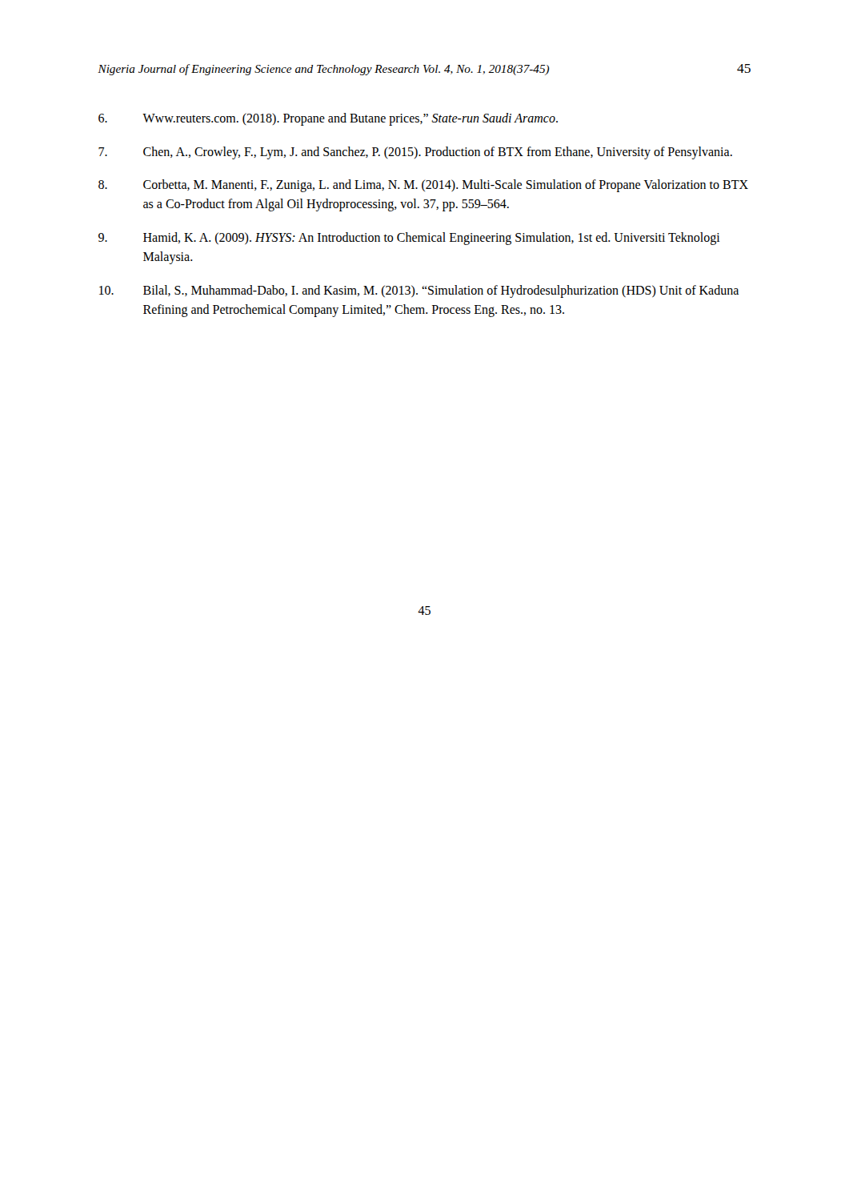Nigeria Journal of Engineering Science and Technology Research Vol. 4, No. 1, 2018(37-45) 45
Www.reuters.com. (2018). Propane and Butane prices,” State-run Saudi Aramco.
Chen, A., Crowley, F., Lym, J. and Sanchez, P. (2015). Production of BTX from Ethane, University of Pensylvania.
Corbetta, M. Manenti, F., Zuniga, L. and Lima, N. M. (2014). Multi-Scale Simulation of Propane Valorization to BTX as a Co-Product from Algal Oil Hydroprocessing, vol. 37, pp. 559–564.
Hamid, K. A. (2009). HYSYS: An Introduction to Chemical Engineering Simulation, 1st ed. Universiti Teknologi Malaysia.
Bilal, S., Muhammad-Dabo, I. and Kasim, M. (2013). “Simulation of Hydrodesulphurization (HDS) Unit of Kaduna Refining and Petrochemical Company Limited,” Chem. Process Eng. Res., no. 13.
45